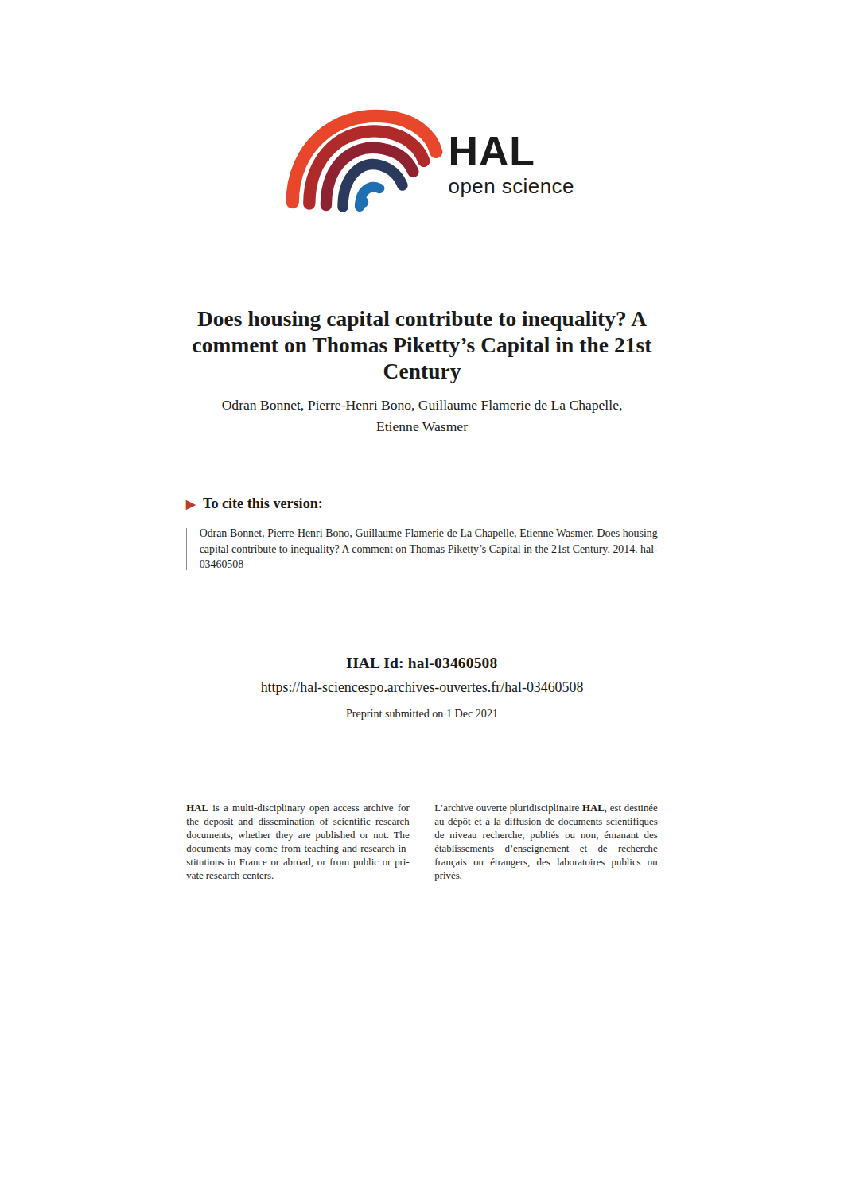HAL open science
Does housing capital contribute to inequality? A
comment on Thomas Piketty’s Capital in the 21st
Century
Odran Bonnet, Pierre-Henri Bono, Guillaume Flamerie de La Chapelle,
Etienne Wasmer
▶ To cite this version:
Odran Bonnet, Pierre-Henri Bono, Guillaume Flamerie de La Chapelle, Etienne Wasmer. Does housing capital contribute to inequality? A comment on Thomas Piketty’s Capital in the 21st Century. 2014. hal-03460508
HAL Id: hal-03460508
https://hal-sciencespo.archives-ouvertes.fr/hal-03460508
Preprint submitted on 1 Dec 2021
HAL is a multi-disciplinary open access archive for the deposit and dissemination of scientific research documents, whether they are published or not. The documents may come from teaching and research institutions in France or abroad, or from public or private research centers.
L’archive ouverte pluridisciplinaire HAL, est destinée au dépôt et à la diffusion de documents scientifiques de niveau recherche, publiés ou non, émanant des établissements d’enseignement et de recherche français ou étrangers, des laboratoires publics ou privés.